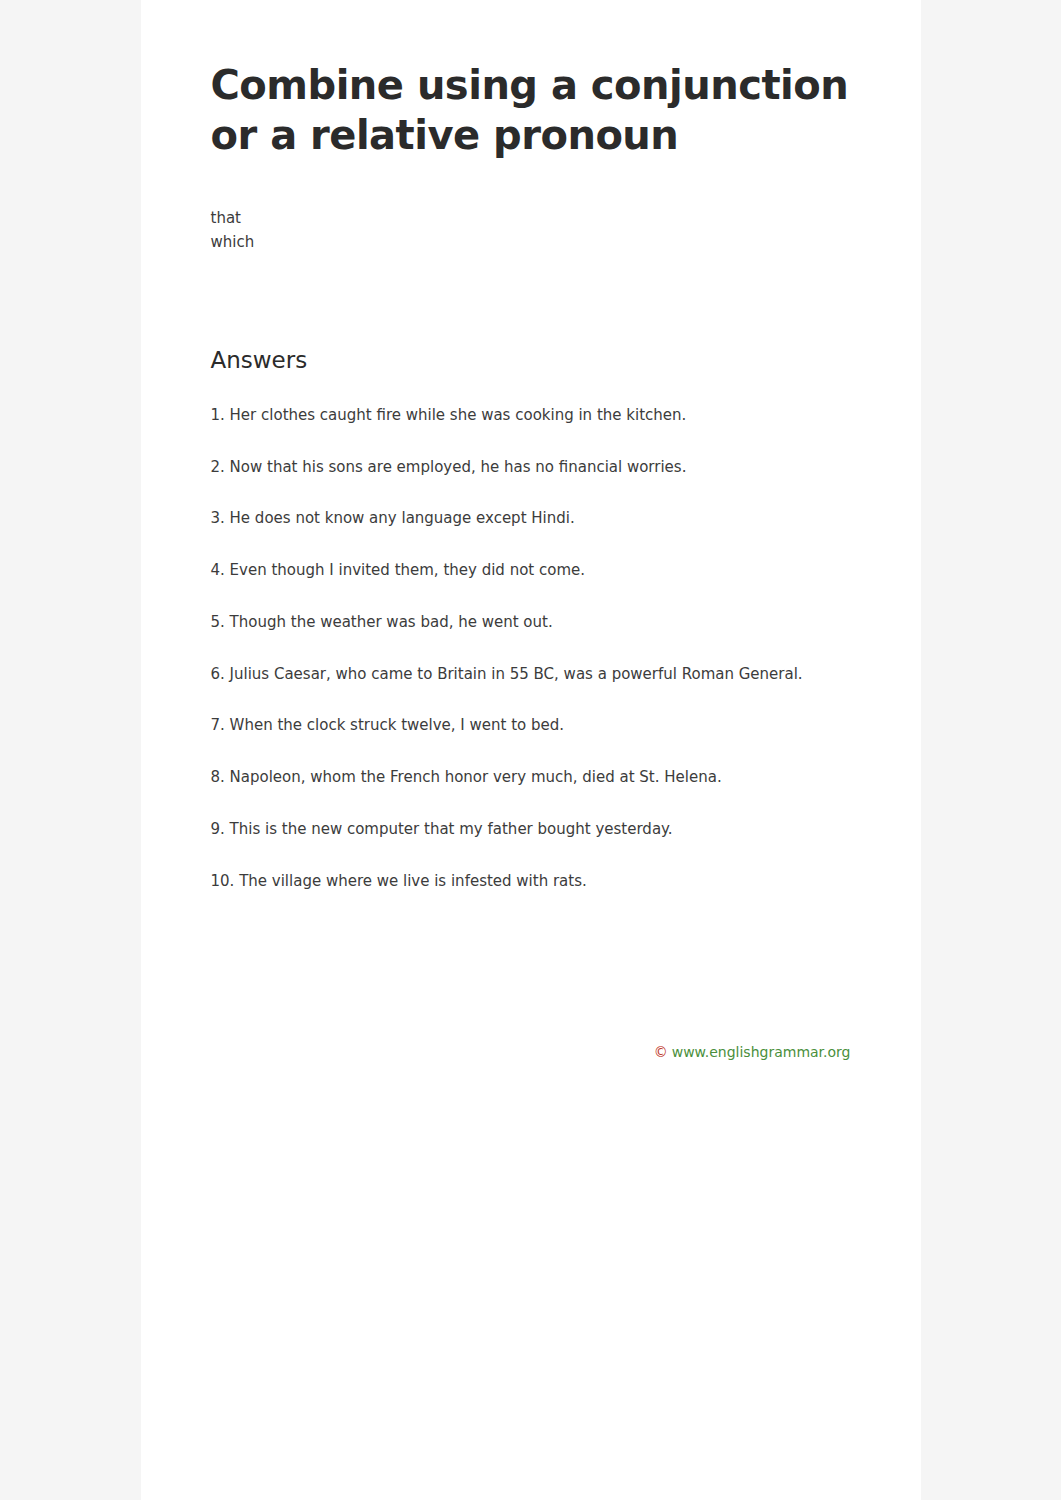Combine using a conjunction or a relative pronoun
that
which
Answers
Her clothes caught fire while she was cooking in the kitchen.
Now that his sons are employed, he has no financial worries.
He does not know any language except Hindi.
Even though I invited them, they did not come.
Though the weather was bad, he went out.
Julius Caesar, who came to Britain in 55 BC, was a powerful Roman General.
When the clock struck twelve, I went to bed.
Napoleon, whom the French honor very much, died at St. Helena.
This is the new computer that my father bought yesterday.
The village where we live is infested with rats.
©www.englishgrammar.org